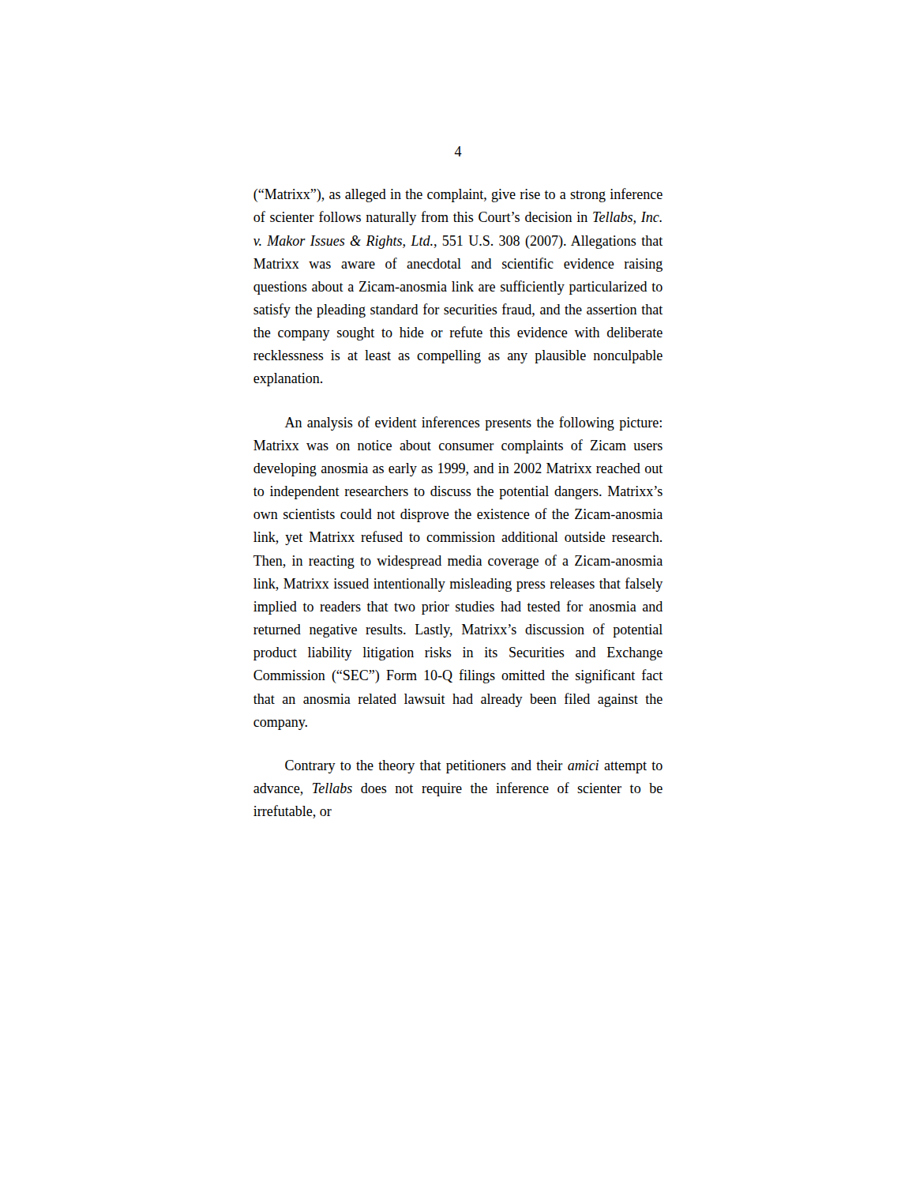4
(“Matrixx”), as alleged in the complaint, give rise to a strong inference of scienter follows naturally from this Court’s decision in Tellabs, Inc. v. Makor Issues & Rights, Ltd., 551 U.S. 308 (2007). Allegations that Matrixx was aware of anecdotal and scientific evidence raising questions about a Zicam-anosmia link are sufficiently particularized to satisfy the pleading standard for securities fraud, and the assertion that the company sought to hide or refute this evidence with deliberate recklessness is at least as compelling as any plausible nonculpable explanation.
An analysis of evident inferences presents the following picture: Matrixx was on notice about consumer complaints of Zicam users developing anosmia as early as 1999, and in 2002 Matrixx reached out to independent researchers to discuss the potential dangers. Matrixx’s own scientists could not disprove the existence of the Zicam-anosmia link, yet Matrixx refused to commission additional outside research. Then, in reacting to widespread media coverage of a Zicam-anosmia link, Matrixx issued intentionally misleading press releases that falsely implied to readers that two prior studies had tested for anosmia and returned negative results. Lastly, Matrixx’s discussion of potential product liability litigation risks in its Securities and Exchange Commission (“SEC”) Form 10-Q filings omitted the significant fact that an anosmia related lawsuit had already been filed against the company.
Contrary to the theory that petitioners and their amici attempt to advance, Tellabs does not require the inference of scienter to be irrefutable, or